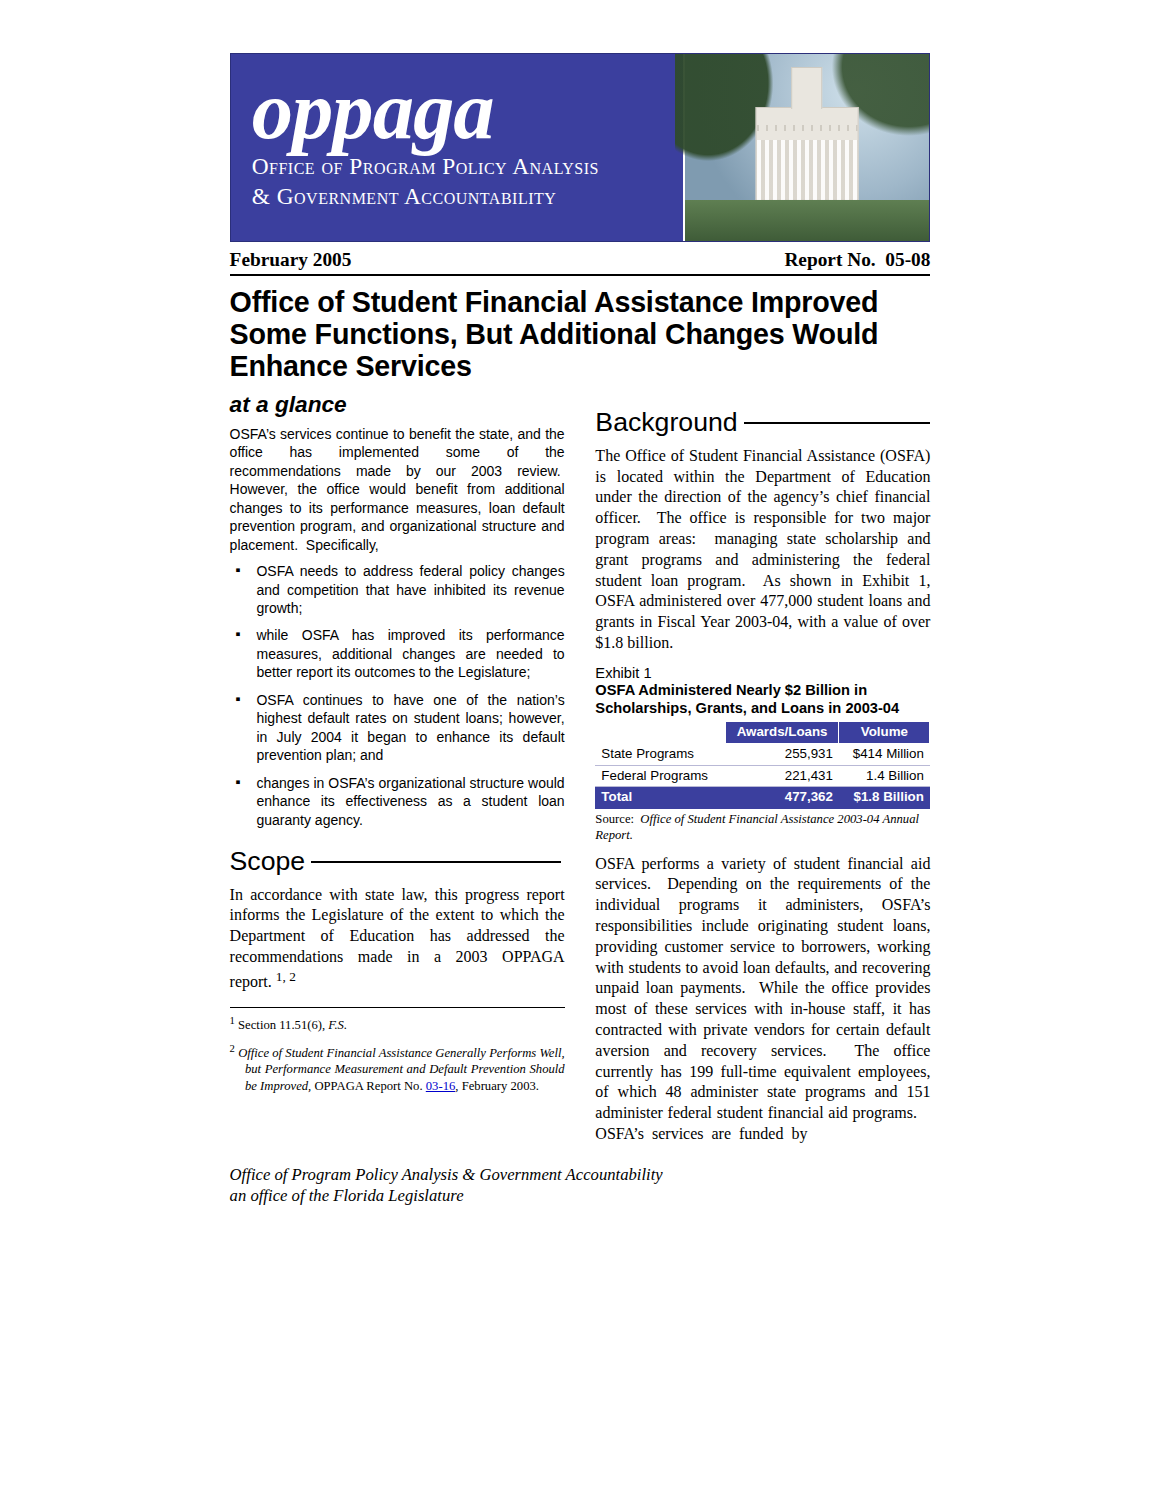oppaga
Office of Program Policy Analysis
& Government Accountability
February 2005 Report No. 05-08
Office of Student Financial Assistance Improved Some Functions, But Additional Changes Would Enhance Services
at a glance
OSFA’s services continue to benefit the state, and the office has implemented some of the recommendations made by our 2003 review. However, the office would benefit from additional changes to its performance measures, loan default prevention program, and organizational structure and placement. Specifically,
OSFA needs to address federal policy changes and competition that have inhibited its revenue growth;
while OSFA has improved its performance measures, additional changes are needed to better report its outcomes to the Legislature;
OSFA continues to have one of the nation’s highest default rates on student loans; however, in July 2004 it began to enhance its default prevention plan; and
changes in OSFA’s organizational structure would enhance its effectiveness as a student loan guaranty agency.
Scope
In accordance with state law, this progress report informs the Legislature of the extent to which the Department of Education has addressed the recommendations made in a 2003 OPPAGA report. 1, 2
1 Section 11.51(6), F.S.
2 Office of Student Financial Assistance Generally Performs Well, but Performance Measurement and Default Prevention Should be Improved, OPPAGA Report No. 03-16, February 2003.
Background
The Office of Student Financial Assistance (OSFA) is located within the Department of Education under the direction of the agency’s chief financial officer. The office is responsible for two major program areas: managing state scholarship and grant programs and administering the federal student loan program. As shown in Exhibit 1, OSFA administered over 477,000 student loans and grants in Fiscal Year 2003-04, with a value of over $1.8 billion.
Exhibit 1
OSFA Administered Nearly $2 Billion in Scholarships, Grants, and Loans in 2003-04
| | Awards/Loans | Volume |
| --- | --- | --- |
| State Programs | 255,931 | $414 Million |
| Federal Programs | 221,431 | 1.4 Billion |
| Total | 477,362 | $1.8 Billion |
Source: Office of Student Financial Assistance 2003-04 Annual Report.
OSFA performs a variety of student financial aid services. Depending on the requirements of the individual programs it administers, OSFA’s responsibilities include originating student loans, providing customer service to borrowers, working with students to avoid loan defaults, and recovering unpaid loan payments. While the office provides most of these services with in-house staff, it has contracted with private vendors for certain default aversion and recovery services. The office currently has 199 full-time equivalent employees, of which 48 administer state programs and 151 administer federal student financial aid programs. OSFA’s services are funded by
Office of Program Policy Analysis & Government Accountability
an office of the Florida Legislature